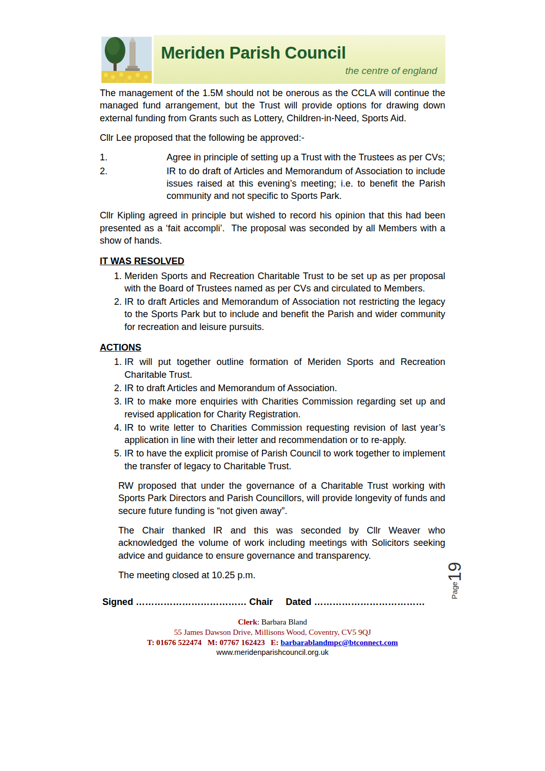Meriden Parish Council
the centre of england
The management of the 1.5M should not be onerous as the CCLA will continue the managed fund arrangement, but the Trust will provide options for drawing down external funding from Grants such as Lottery, Children-in-Need, Sports Aid.
Cllr Lee proposed that the following be approved:-
1.
Agree in principle of setting up a Trust with the Trustees as per CVs;
2.
IR to do draft of Articles and Memorandum of Association to include issues raised at this evening’s meeting; i.e. to benefit the Parish community and not specific to Sports Park.
Cllr Kipling agreed in principle but wished to record his opinion that this had been presented as a ‘fait accompli’. The proposal was seconded by all Members with a show of hands.
IT WAS RESOLVED
Meriden Sports and Recreation Charitable Trust to be set up as per proposal with the Board of Trustees named as per CVs and circulated to Members.
IR to draft Articles and Memorandum of Association not restricting the legacy to the Sports Park but to include and benefit the Parish and wider community for recreation and leisure pursuits.
ACTIONS
IR will put together outline formation of Meriden Sports and Recreation Charitable Trust.
IR to draft Articles and Memorandum of Association.
IR to make more enquiries with Charities Commission regarding set up and revised application for Charity Registration.
IR to write letter to Charities Commission requesting revision of last year’s application in line with their letter and recommendation or to re-apply.
IR to have the explicit promise of Parish Council to work together to implement the transfer of legacy to Charitable Trust.
RW proposed that under the governance of a Charitable Trust working with Sports Park Directors and Parish Councillors, will provide longevity of funds and secure future funding is “not given away”.
The Chair thanked IR and this was seconded by Cllr Weaver who acknowledged the volume of work including meetings with Solicitors seeking advice and guidance to ensure governance and transparency.
The meeting closed at 10.25 p.m.
Page19
Signed ……………………………… Chair Dated ………………………………
Clerk: Barbara Bland
55 James Dawson Drive, Millisons Wood, Coventry, CV5 9QJ
T: 01676 522474 M: 07767 162423 E: barbarablandmpc@btconnect.com
www.meridenparishcouncil.org.uk